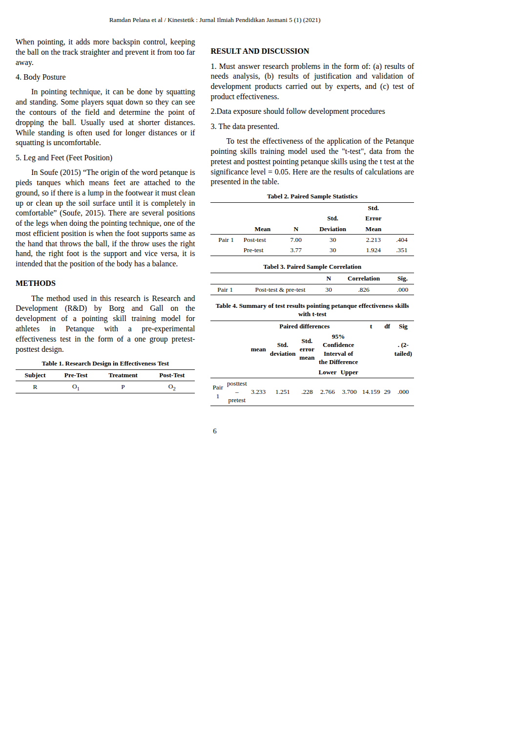Ramdan Pelana et al / Kinestetik : Jurnal Ilmiah Pendidikan Jasmani 5 (1) (2021)
When pointing, it adds more backspin control, keeping the ball on the track straighter and prevent it from too far away.
4. Body Posture
In pointing technique, it can be done by squatting and standing. Some players squat down so they can see the contours of the field and determine the point of dropping the ball. Usually used at shorter distances. While standing is often used for longer distances or if squatting is uncomfortable.
5. Leg and Feet (Feet Position)
In Soufe (2015) “The origin of the word petanque is pieds tanques which means feet are attached to the ground, so if there is a lump in the footwear it must clean up or clean up the soil surface until it is completely in comfortable” (Soufe, 2015). There are several positions of the legs when doing the pointing technique, one of the most efficient position is when the foot supports same as the hand that throws the ball, if the throw uses the right hand, the right foot is the support and vice versa, it is intended that the position of the body has a balance.
METHODS
The method used in this research is Research and Development (R&D) by Borg and Gall on the development of a pointing skill training model for athletes in Petanque with a pre-experimental effectiveness test in the form of a one group pretest-posttest design.
Table 1. Research Design in Effectiveness Test
| Subject | Pre-Test | Treatment | Post-Test |
| --- | --- | --- | --- |
| R | O 1 | P | O 2 |
RESULT AND DISCUSSION
1. Must answer research problems in the form of: (a) results of needs analysis, (b) results of justification and validation of development products carried out by experts, and (c) test of product effectiveness.
2.Data exposure should follow development procedures
3. The data presented.
To test the effectiveness of the application of the Petanque pointing skills training model used the "t-test", data from the pretest and posttest pointing petanque skills using the t test at the significance level = 0.05. Here are the results of calculations are presented in the table.
Tabel 2. Paired Sample Statistics
| | | | | Std. |
| --- | --- | --- | --- | --- |
| | | | Std. | Error |
| | Mean | N | Deviation | Mean |
| Pair 1 | Post-test | 7.00 | 30 | 2.213 | .404 |
| | Pre-test | 3.77 | 30 | 1.924 | .351 |
Tabel 3. Paired Sample Correlation
| | | N | Correlation | Sig. |
| --- | --- | --- | --- | --- |
| Pair 1 | Post-test & pre-test | 30 | .826 | .000 |
Table 4. Summary of test results pointing petanque effectiveness skills with t-test
| | Paired differences | t | df | Sig |
| --- | --- | --- | --- | --- |
| | mean | Std. deviation | Std. error mean | 95% Confidence Interval of the Difference | | | . (2-tailed) |
| | | | | Lower | Upper | | | |
| Pair 1 | posttest – pretest | 3.233 | 1.251 | .228 | 2.766 | 3.700 | 14.159 | 29 | .000 |
6